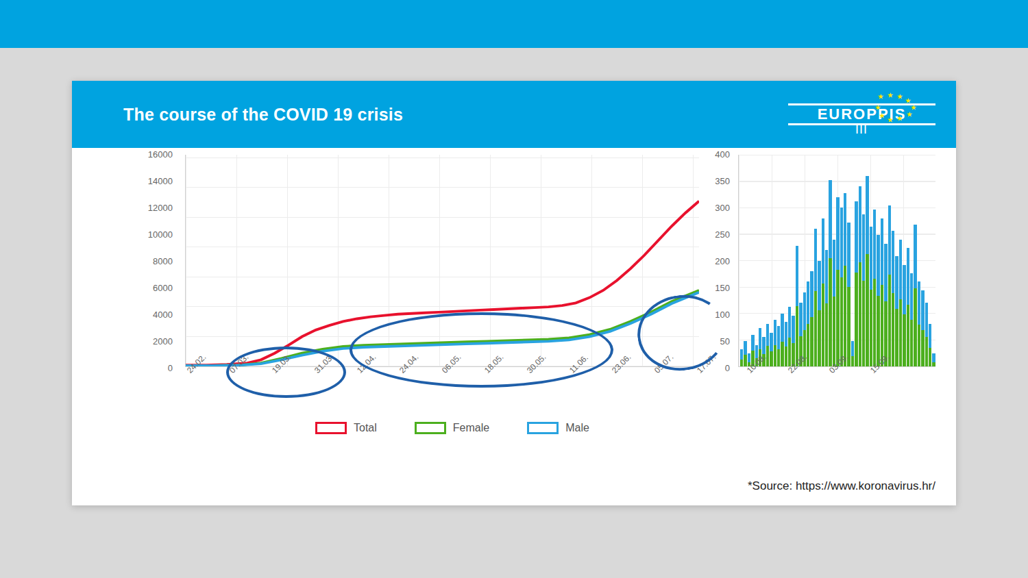The course of the COVID 19 crisis
EUROPPIS ★ ★ ★ ★ ★ ★ ★ ★ ★ ★ |||
16000
14000
12000
10000
8000
6000
4000
2000
0
24.02. 07.03. 19.03. 31.03. 12.04. 24.04. 06.05. 18.05. 30.05. 11.06. 23.06. 05.07. 17.07.
Total
Female
Male
400
350
300
250
200
150
100
50
0
10.08. 22.08. 03.09. 15.09.
*Source: https://www.koronavirus.hr/